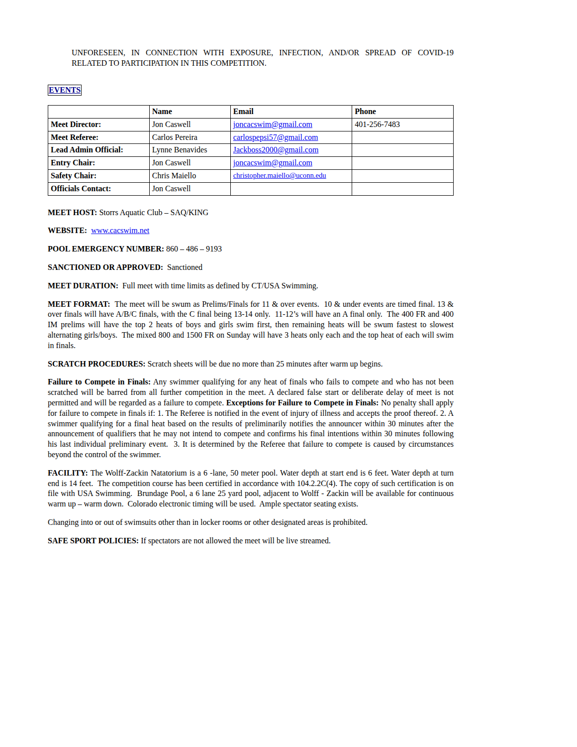UNFORESEEN, IN CONNECTION WITH EXPOSURE, INFECTION, AND/OR SPREAD OF COVID-19 RELATED TO PARTICIPATION IN THIS COMPETITION.
EVENTS
| | Name | Email | Phone |
| --- | --- | --- | --- |
| Meet Director: | Jon Caswell | joncacswim@gmail.com | 401-256-7483 |
| Meet Referee: | Carlos Pereira | carlospepsi57@gmail.com | |
| Lead Admin Official: | Lynne Benavides | Jackboss2000@gmail.com | |
| Entry Chair: | Jon Caswell | joncacswim@gmail.com | |
| Safety Chair: | Chris Maiello | christopher.maiello@uconn.edu | |
| Officials Contact: | Jon Caswell | | |
MEET HOST: Storrs Aquatic Club – SAQ/KING
WEBSITE: www.cacswim.net
POOL EMERGENCY NUMBER: 860 – 486 – 9193
SANCTIONED OR APPROVED: Sanctioned
MEET DURATION: Full meet with time limits as defined by CT/USA Swimming.
MEET FORMAT: The meet will be swum as Prelims/Finals for 11 & over events. 10 & under events are timed final. 13 & over finals will have A/B/C finals, with the C final being 13-14 only. 11-12’s will have an A final only. The 400 FR and 400 IM prelims will have the top 2 heats of boys and girls swim first, then remaining heats will be swum fastest to slowest alternating girls/boys. The mixed 800 and 1500 FR on Sunday will have 3 heats only each and the top heat of each will swim in finals.
SCRATCH PROCEDURES: Scratch sheets will be due no more than 25 minutes after warm up begins.
Failure to Compete in Finals: Any swimmer qualifying for any heat of finals who fails to compete and who has not been scratched will be barred from all further competition in the meet. A declared false start or deliberate delay of meet is not permitted and will be regarded as a failure to compete. Exceptions for Failure to Compete in Finals: No penalty shall apply for failure to compete in finals if: 1. The Referee is notified in the event of injury of illness and accepts the proof thereof. 2. A swimmer qualifying for a final heat based on the results of preliminarily notifies the announcer within 30 minutes after the announcement of qualifiers that he may not intend to compete and confirms his final intentions within 30 minutes following his last individual preliminary event. 3. It is determined by the Referee that failure to compete is caused by circumstances beyond the control of the swimmer.
FACILITY: The Wolff-Zackin Natatorium is a 6 -lane, 50 meter pool. Water depth at start end is 6 feet. Water depth at turn end is 14 feet. The competition course has been certified in accordance with 104.2.2C(4). The copy of such certification is on file with USA Swimming. Brundage Pool, a 6 lane 25 yard pool, adjacent to Wolff - Zackin will be available for continuous warm up – warm down. Colorado electronic timing will be used. Ample spectator seating exists.
Changing into or out of swimsuits other than in locker rooms or other designated areas is prohibited.
SAFE SPORT POLICIES: If spectators are not allowed the meet will be live streamed.